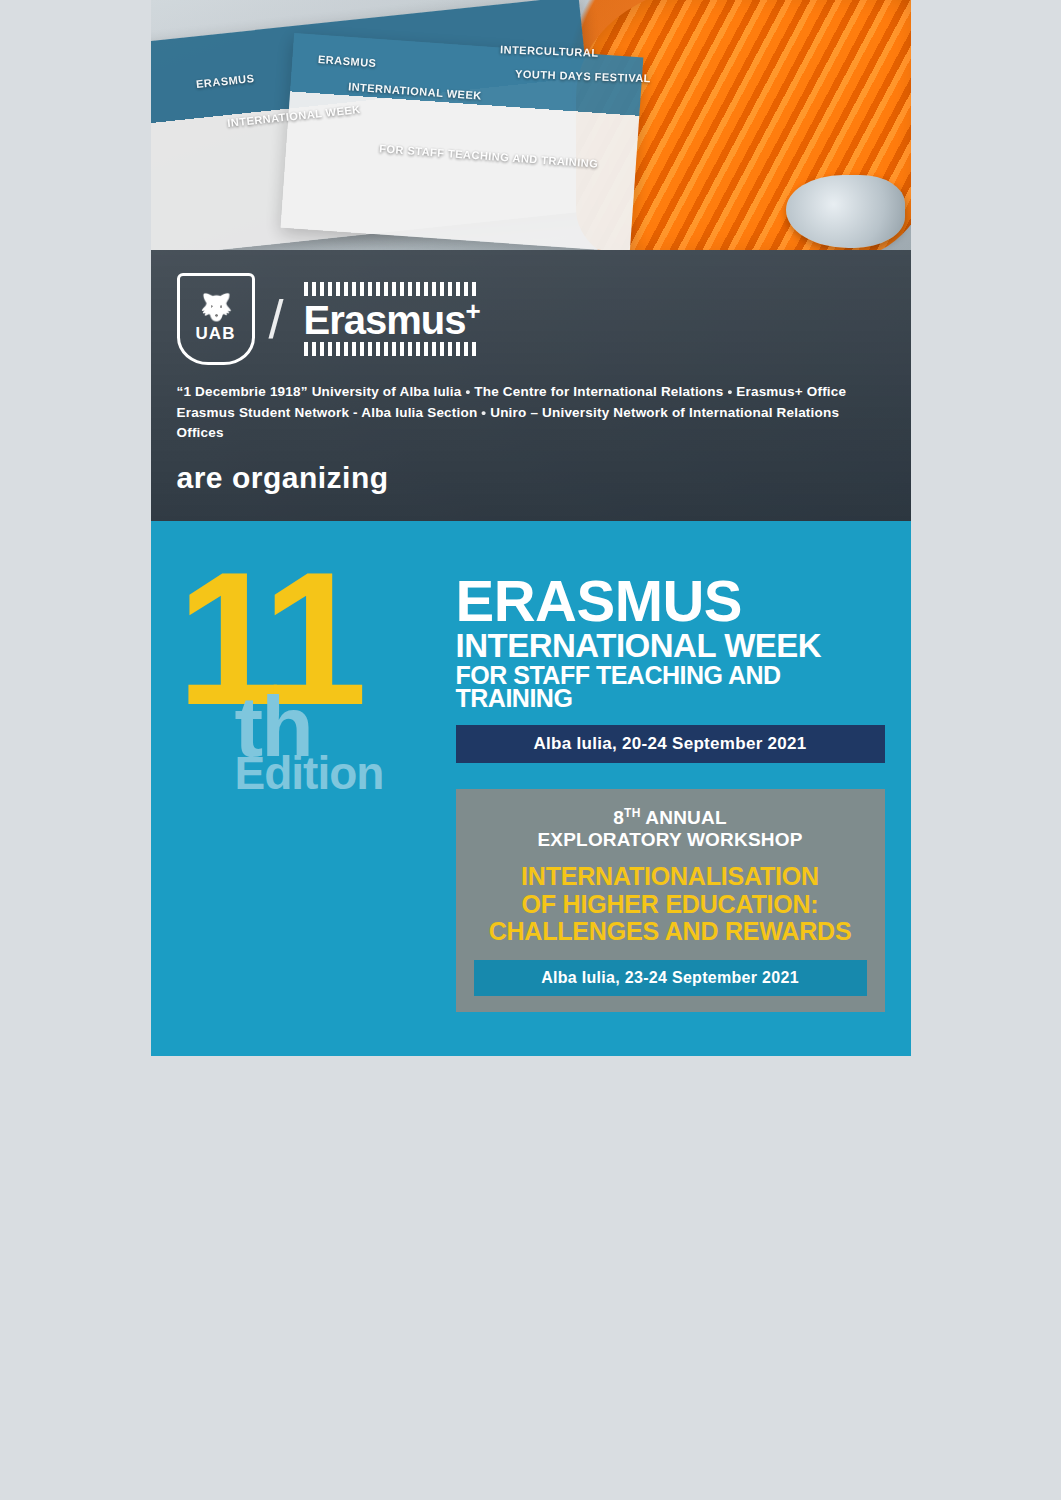ERASMUS INTERNATIONAL WEEK ERASMUS INTERNATIONAL WEEK FOR STAFF TEACHING AND TRAINING INTERCULTURAL YOUTH DAYS FESTIVAL
🐺 UAB
/
Erasmus+
“1 Decembrie 1918” University of Alba Iulia • The Centre for International Relations • Erasmus+ Office
Erasmus Student Network - Alba Iulia Section • Uniro – University Network of International Relations Offices
are organizing
11 th Edition
ERASMUS INTERNATIONAL WEEK FOR STAFF TEACHING AND TRAINING
Alba Iulia, 20-24 September 2021
8TH ANNUAL
EXPLORATORY WORKSHOP
INTERNATIONALISATION
OF HIGHER EDUCATION:
CHALLENGES AND REWARDS
Alba Iulia, 23-24 September 2021